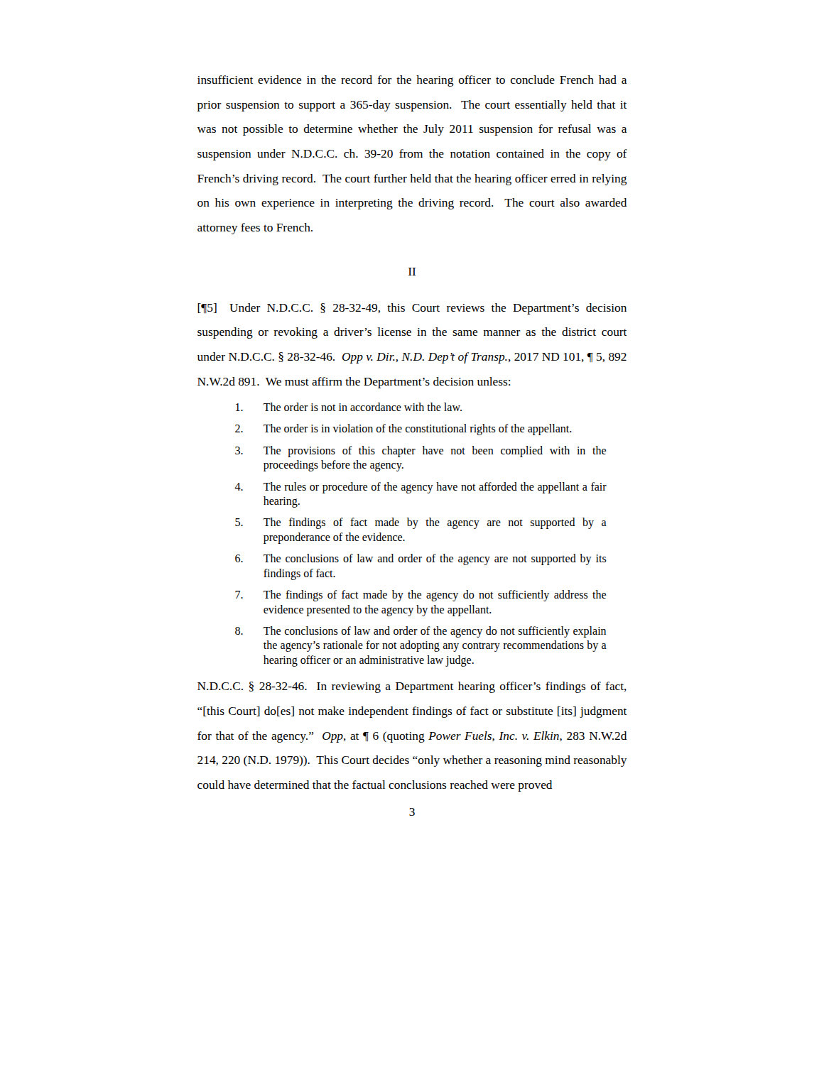insufficient evidence in the record for the hearing officer to conclude French had a prior suspension to support a 365-day suspension. The court essentially held that it was not possible to determine whether the July 2011 suspension for refusal was a suspension under N.D.C.C. ch. 39-20 from the notation contained in the copy of French’s driving record. The court further held that the hearing officer erred in relying on his own experience in interpreting the driving record. The court also awarded attorney fees to French.
II
[¶5] Under N.D.C.C. § 28-32-49, this Court reviews the Department’s decision suspending or revoking a driver’s license in the same manner as the district court under N.D.C.C. § 28-32-46. Opp v. Dir., N.D. Dep’t of Transp., 2017 ND 101, ¶ 5, 892 N.W.2d 891. We must affirm the Department’s decision unless:
1. The order is not in accordance with the law.
2. The order is in violation of the constitutional rights of the appellant.
3. The provisions of this chapter have not been complied with in the proceedings before the agency.
4. The rules or procedure of the agency have not afforded the appellant a fair hearing.
5. The findings of fact made by the agency are not supported by a preponderance of the evidence.
6. The conclusions of law and order of the agency are not supported by its findings of fact.
7. The findings of fact made by the agency do not sufficiently address the evidence presented to the agency by the appellant.
8. The conclusions of law and order of the agency do not sufficiently explain the agency’s rationale for not adopting any contrary recommendations by a hearing officer or an administrative law judge.
N.D.C.C. § 28-32-46. In reviewing a Department hearing officer’s findings of fact, “[this Court] do[es] not make independent findings of fact or substitute [its] judgment for that of the agency.” Opp, at ¶ 6 (quoting Power Fuels, Inc. v. Elkin, 283 N.W.2d 214, 220 (N.D. 1979)). This Court decides “only whether a reasoning mind reasonably could have determined that the factual conclusions reached were proved
3